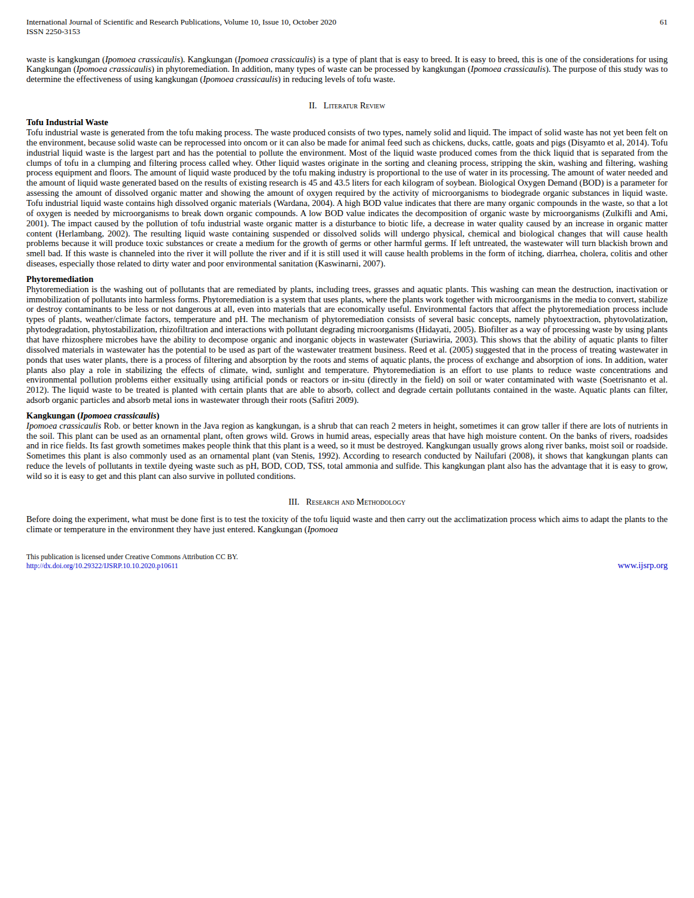International Journal of Scientific and Research Publications, Volume 10, Issue 10, October 2020
ISSN 2250-3153
61
waste is kangkungan (Ipomoea crassicaulis). Kangkungan (Ipomoea crassicaulis) is a type of plant that is easy to breed. It is easy to breed, this is one of the considerations for using Kangkungan (Ipomoea crassicaulis) in phytoremediation. In addition, many types of waste can be processed by kangkungan (Ipomoea crassicaulis). The purpose of this study was to determine the effectiveness of using kangkungan (Ipomoea crassicaulis) in reducing levels of tofu waste.
II. Literatur Review
Tofu Industrial Waste
Tofu industrial waste is generated from the tofu making process. The waste produced consists of two types, namely solid and liquid. The impact of solid waste has not yet been felt on the environment, because solid waste can be reprocessed into oncom or it can also be made for animal feed such as chickens, ducks, cattle, goats and pigs (Disyamto et al, 2014). Tofu industrial liquid waste is the largest part and has the potential to pollute the environment. Most of the liquid waste produced comes from the thick liquid that is separated from the clumps of tofu in a clumping and filtering process called whey. Other liquid wastes originate in the sorting and cleaning process, stripping the skin, washing and filtering, washing process equipment and floors. The amount of liquid waste produced by the tofu making industry is proportional to the use of water in its processing. The amount of water needed and the amount of liquid waste generated based on the results of existing research is 45 and 43.5 liters for each kilogram of soybean. Biological Oxygen Demand (BOD) is a parameter for assessing the amount of dissolved organic matter and showing the amount of oxygen required by the activity of microorganisms to biodegrade organic substances in liquid waste. Tofu industrial liquid waste contains high dissolved organic materials (Wardana, 2004). A high BOD value indicates that there are many organic compounds in the waste, so that a lot of oxygen is needed by microorganisms to break down organic compounds. A low BOD value indicates the decomposition of organic waste by microorganisms (Zulkifli and Ami, 2001). The impact caused by the pollution of tofu industrial waste organic matter is a disturbance to biotic life, a decrease in water quality caused by an increase in organic matter content (Herlambang, 2002). The resulting liquid waste containing suspended or dissolved solids will undergo physical, chemical and biological changes that will cause health problems because it will produce toxic substances or create a medium for the growth of germs or other harmful germs. If left untreated, the wastewater will turn blackish brown and smell bad. If this waste is channeled into the river it will pollute the river and if it is still used it will cause health problems in the form of itching, diarrhea, cholera, colitis and other diseases, especially those related to dirty water and poor environmental sanitation (Kaswinarni, 2007).
Phytoremediation
Phytoremediation is the washing out of pollutants that are remediated by plants, including trees, grasses and aquatic plants. This washing can mean the destruction, inactivation or immobilization of pollutants into harmless forms. Phytoremediation is a system that uses plants, where the plants work together with microorganisms in the media to convert, stabilize or destroy contaminants to be less or not dangerous at all, even into materials that are economically useful. Environmental factors that affect the phytoremediation process include types of plants, weather/climate factors, temperature and pH. The mechanism of phytoremediation consists of several basic concepts, namely phytoextraction, phytovolatization, phytodegradation, phytostabilization, rhizofiltration and interactions with pollutant degrading microorganisms (Hidayati, 2005). Biofilter as a way of processing waste by using plants that have rhizosphere microbes have the ability to decompose organic and inorganic objects in wastewater (Suriawiria, 2003). This shows that the ability of aquatic plants to filter dissolved materials in wastewater has the potential to be used as part of the wastewater treatment business. Reed et al. (2005) suggested that in the process of treating wastewater in ponds that uses water plants, there is a process of filtering and absorption by the roots and stems of aquatic plants, the process of exchange and absorption of ions. In addition, water plants also play a role in stabilizing the effects of climate, wind, sunlight and temperature. Phytoremediation is an effort to use plants to reduce waste concentrations and environmental pollution problems either exsitually using artificial ponds or reactors or in-situ (directly in the field) on soil or water contaminated with waste (Soetrisnanto et al. 2012). The liquid waste to be treated is planted with certain plants that are able to absorb, collect and degrade certain pollutants contained in the waste. Aquatic plants can filter, adsorb organic particles and absorb metal ions in wastewater through their roots (Safitri 2009).
Kangkungan (Ipomoea crassicaulis)
Ipomoea crassicaulis Rob. or better known in the Java region as kangkungan, is a shrub that can reach 2 meters in height, sometimes it can grow taller if there are lots of nutrients in the soil. This plant can be used as an ornamental plant, often grows wild. Grows in humid areas, especially areas that have high moisture content. On the banks of rivers, roadsides and in rice fields. Its fast growth sometimes makes people think that this plant is a weed, so it must be destroyed. Kangkungan usually grows along river banks, moist soil or roadside. Sometimes this plant is also commonly used as an ornamental plant (van Stenis, 1992). According to research conducted by Nailufari (2008), it shows that kangkungan plants can reduce the levels of pollutants in textile dyeing waste such as pH, BOD, COD, TSS, total ammonia and sulfide. This kangkungan plant also has the advantage that it is easy to grow, wild so it is easy to get and this plant can also survive in polluted conditions.
III. Research and Methodology
Before doing the experiment, what must be done first is to test the toxicity of the tofu liquid waste and then carry out the acclimatization process which aims to adapt the plants to the climate or temperature in the environment they have just entered. Kangkungan (Ipomoea
This publication is licensed under Creative Commons Attribution CC BY. http://dx.doi.org/10.29322/IJSRP.10.10.2020.p10611
www.ijsrp.org